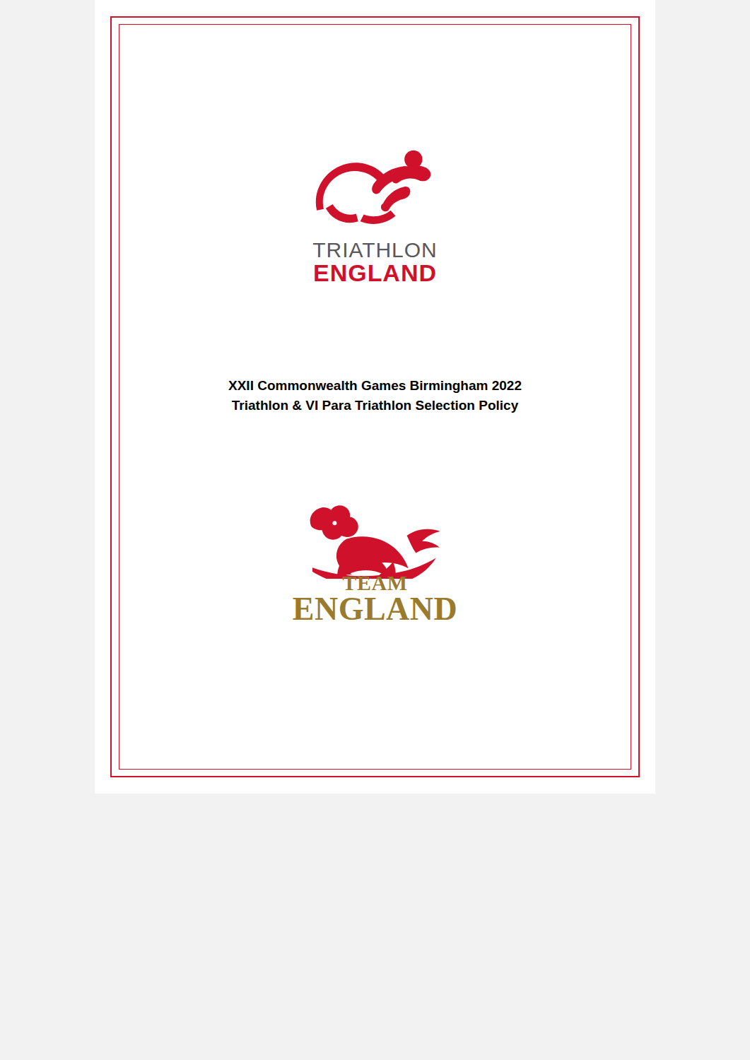TRIATHLON ENGLAND
XXII Commonwealth Games Birmingham 2022 Triathlon & VI Para Triathlon Selection Policy
TEAM
ENGLAND